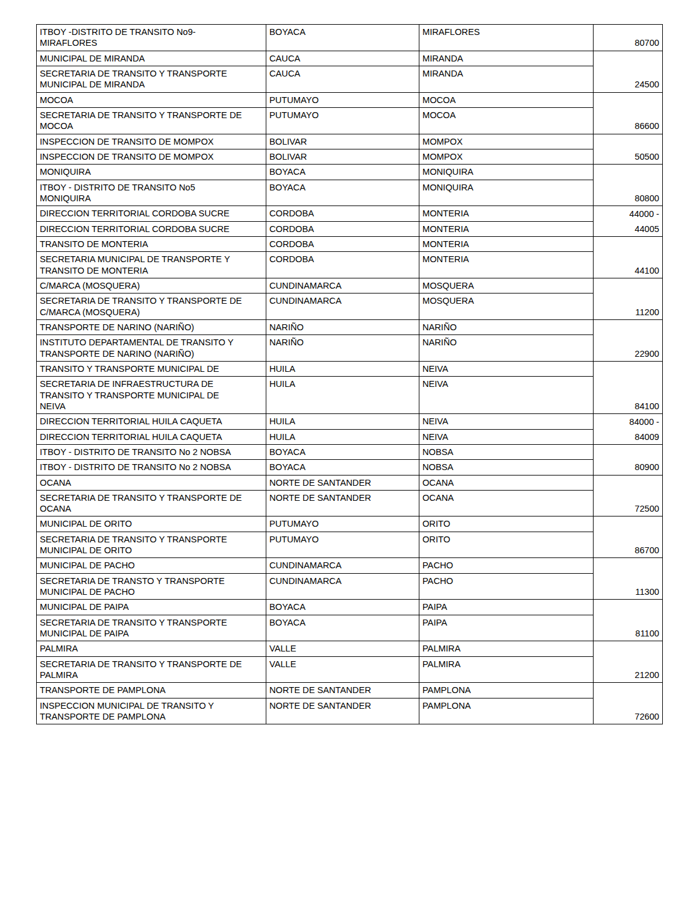| ITBOY -DISTRITO DE TRANSITO No9- MIRAFLORES | BOYACA | MIRAFLORES | 80700 |
| MUNICIPAL DE MIRANDA | CAUCA | MIRANDA | |
| SECRETARIA DE TRANSITO Y TRANSPORTE MUNICIPAL DE MIRANDA | CAUCA | MIRANDA | 24500 |
| MOCOA | PUTUMAYO | MOCOA | |
| SECRETARIA DE TRANSITO Y TRANSPORTE DE MOCOA | PUTUMAYO | MOCOA | 86600 |
| INSPECCION DE TRANSITO DE MOMPOX | BOLIVAR | MOMPOX | |
| INSPECCION DE TRANSITO DE MOMPOX | BOLIVAR | MOMPOX | 50500 |
| MONIQUIRA | BOYACA | MONIQUIRA | |
| ITBOY - DISTRITO DE TRANSITO No5 MONIQUIRA | BOYACA | MONIQUIRA | 80800 |
| DIRECCION TERRITORIAL CORDOBA SUCRE | CORDOBA | MONTERIA | 44000 - |
| DIRECCION TERRITORIAL CORDOBA SUCRE | CORDOBA | MONTERIA | 44005 |
| TRANSITO DE MONTERIA | CORDOBA | MONTERIA | |
| SECRETARIA MUNICIPAL DE TRANSPORTE Y TRANSITO DE MONTERIA | CORDOBA | MONTERIA | 44100 |
| C/MARCA (MOSQUERA) | CUNDINAMARCA | MOSQUERA | |
| SECRETARIA DE TRANSITO Y TRANSPORTE DE C/MARCA (MOSQUERA) | CUNDINAMARCA | MOSQUERA | 11200 |
| TRANSPORTE DE NARINO (NARIÑO) | NARIÑO | NARIÑO | |
| INSTITUTO DEPARTAMENTAL DE TRANSITO Y TRANSPORTE DE NARINO (NARIÑO) | NARIÑO | NARIÑO | 22900 |
| TRANSITO Y TRANSPORTE MUNICIPAL DE | HUILA | NEIVA | |
| SECRETARIA DE INFRAESTRUCTURA DE TRANSITO Y TRANSPORTE MUNICIPAL DE NEIVA | HUILA | NEIVA | 84100 |
| DIRECCION TERRITORIAL HUILA CAQUETA | HUILA | NEIVA | 84000 - |
| DIRECCION TERRITORIAL HUILA CAQUETA | HUILA | NEIVA | 84009 |
| ITBOY - DISTRITO DE TRANSITO No 2 NOBSA | BOYACA | NOBSA | |
| ITBOY - DISTRITO DE TRANSITO No 2 NOBSA | BOYACA | NOBSA | 80900 |
| OCANA | NORTE DE SANTANDER | OCANA | |
| SECRETARIA DE TRANSITO Y TRANSPORTE DE OCANA | NORTE DE SANTANDER | OCANA | 72500 |
| MUNICIPAL DE ORITO | PUTUMAYO | ORITO | |
| SECRETARIA DE TRANSITO Y TRANSPORTE MUNICIPAL DE ORITO | PUTUMAYO | ORITO | 86700 |
| MUNICIPAL DE PACHO | CUNDINAMARCA | PACHO | |
| SECRETARIA DE TRANSTO Y TRANSPORTE MUNICIPAL DE PACHO | CUNDINAMARCA | PACHO | 11300 |
| MUNICIPAL DE PAIPA | BOYACA | PAIPA | |
| SECRETARIA DE TRANSITO Y TRANSPORTE MUNICIPAL DE PAIPA | BOYACA | PAIPA | 81100 |
| PALMIRA | VALLE | PALMIRA | |
| SECRETARIA DE TRANSITO Y TRANSPORTE DE PALMIRA | VALLE | PALMIRA | 21200 |
| TRANSPORTE DE PAMPLONA | NORTE DE SANTANDER | PAMPLONA | |
| INSPECCION MUNICIPAL DE TRANSITO Y TRANSPORTE DE PAMPLONA | NORTE DE SANTANDER | PAMPLONA | 72600 |